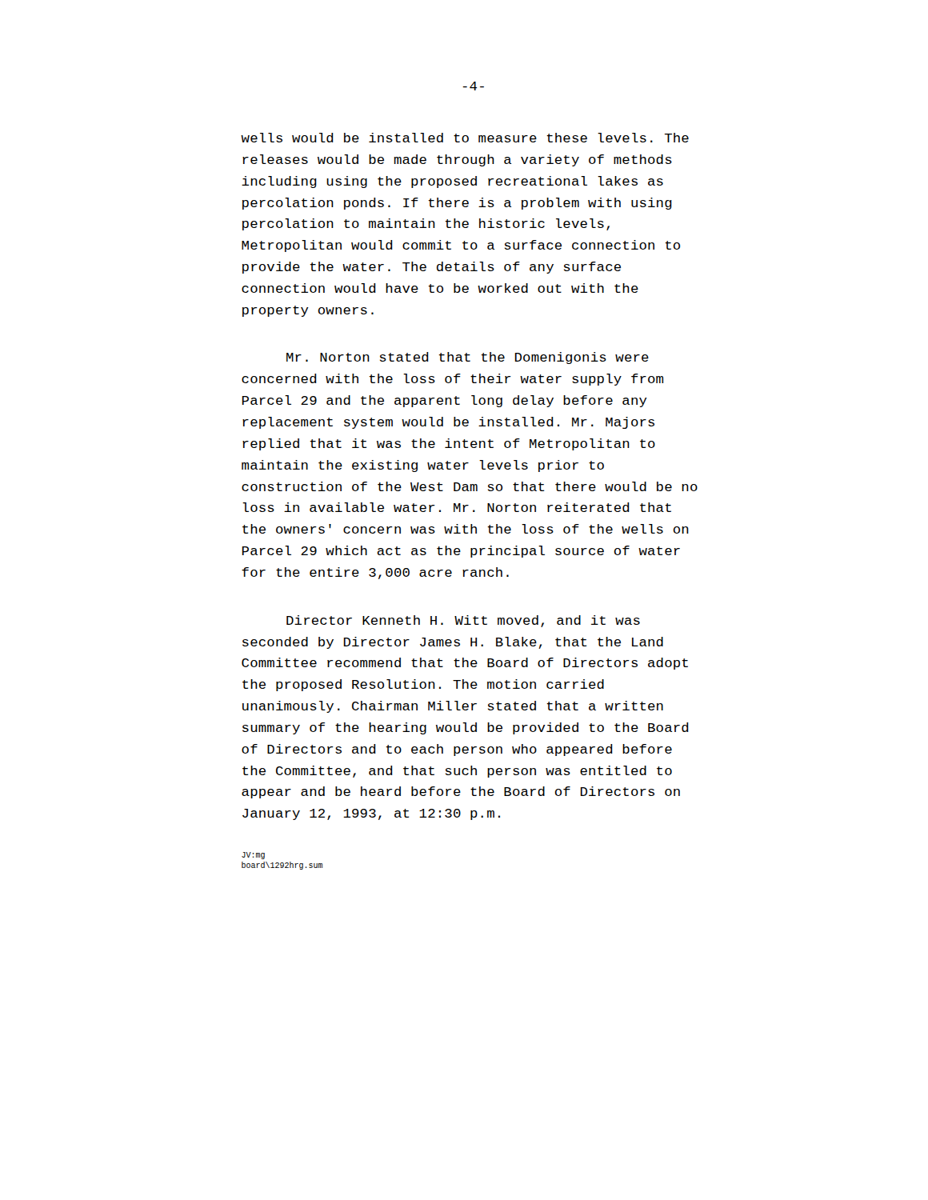-4-
wells would be installed to measure these levels. The releases would be made through a variety of methods including using the proposed recreational lakes as percolation ponds. If there is a problem with using percolation to maintain the historic levels, Metropolitan would commit to a surface connection to provide the water. The details of any surface connection would have to be worked out with the property owners.
Mr. Norton stated that the Domenigonis were concerned with the loss of their water supply from Parcel 29 and the apparent long delay before any replacement system would be installed. Mr. Majors replied that it was the intent of Metropolitan to maintain the existing water levels prior to construction of the West Dam so that there would be no loss in available water. Mr. Norton reiterated that the owners' concern was with the loss of the wells on Parcel 29 which act as the principal source of water for the entire 3,000 acre ranch.
Director Kenneth H. Witt moved, and it was seconded by Director James H. Blake, that the Land Committee recommend that the Board of Directors adopt the proposed Resolution. The motion carried unanimously. Chairman Miller stated that a written summary of the hearing would be provided to the Board of Directors and to each person who appeared before the Committee, and that such person was entitled to appear and be heard before the Board of Directors on January 12, 1993, at 12:30 p.m.
JV:mg
board\1292hrg.sum